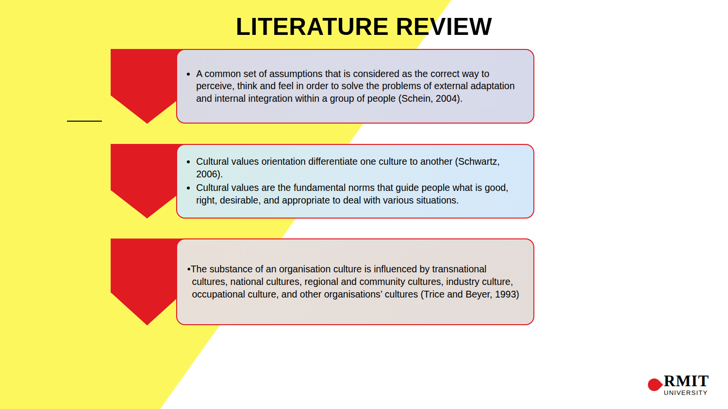LITERATURE REVIEW
A common set of assumptions that is considered as the correct way to perceive, think and feel in order to solve the problems of external adaptation and internal integration within a group of people (Schein, 2004).
Cultural values orientation differentiate one culture to another (Schwartz, 2006).
Cultural values are the fundamental norms that guide people what is good, right, desirable, and appropriate to deal with various situations.
•The substance of an organisation culture is influenced by transnational cultures, national cultures, regional and community cultures, industry culture, occupational culture, and other organisations’ cultures (Trice and Beyer, 1993)
RMIT UNIVERSITY